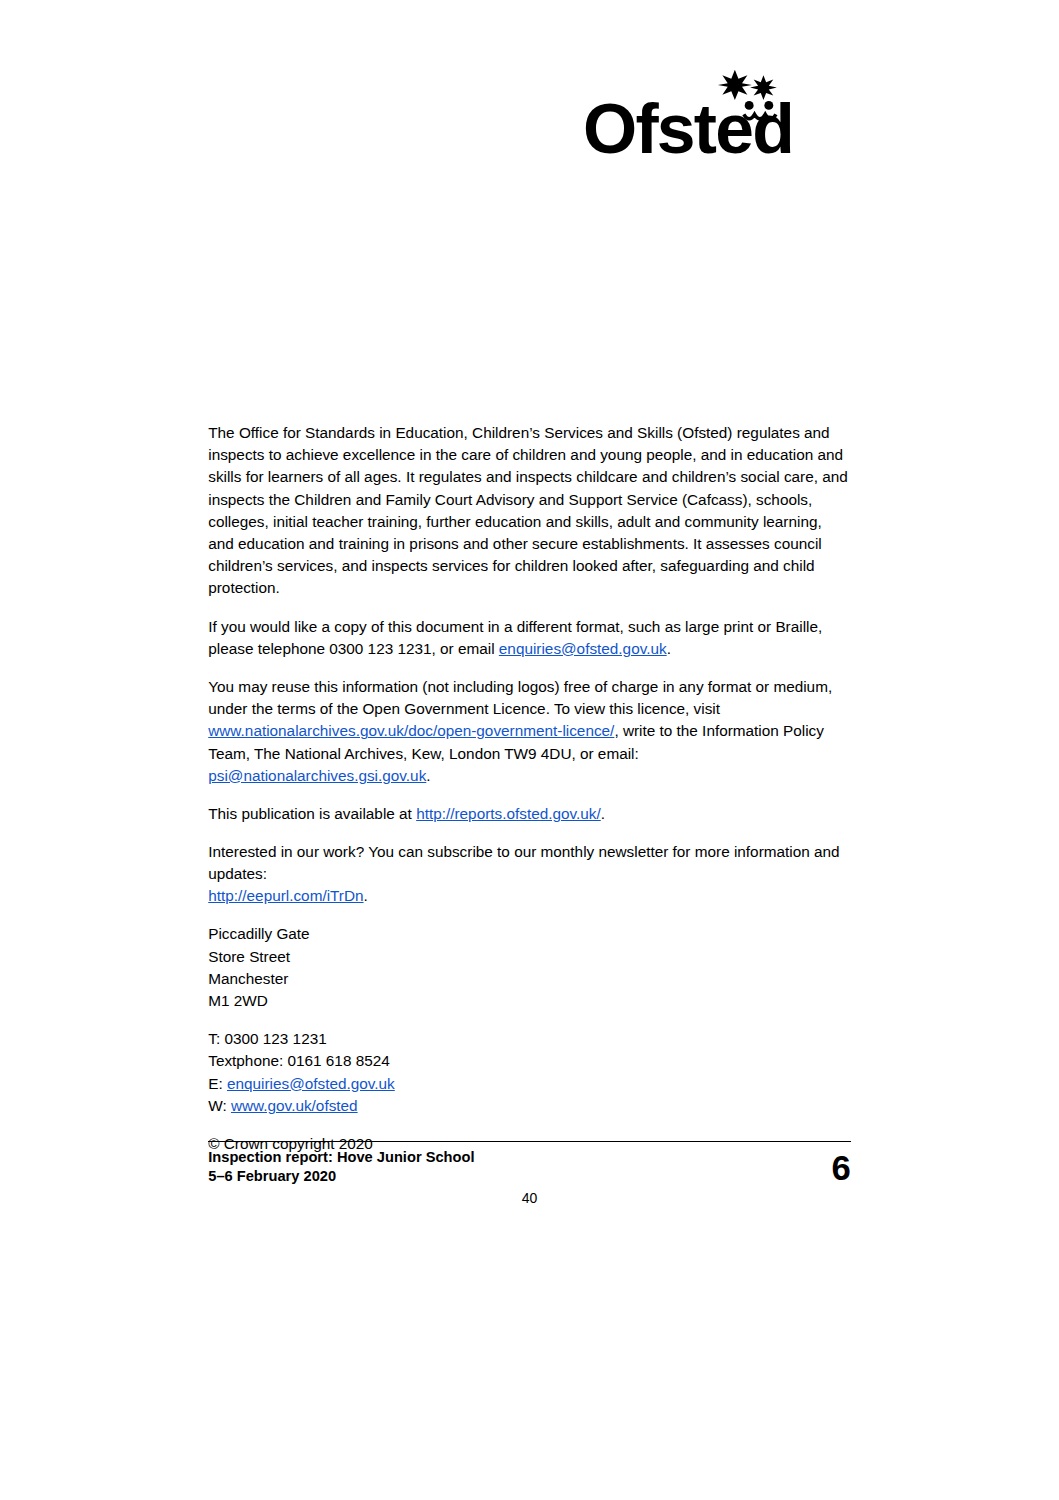The Office for Standards in Education, Children’s Services and Skills (Ofsted) regulates and inspects to achieve excellence in the care of children and young people, and in education and skills for learners of all ages. It regulates and inspects childcare and children’s social care, and inspects the Children and Family Court Advisory and Support Service (Cafcass), schools, colleges, initial teacher training, further education and skills, adult and community learning, and education and training in prisons and other secure establishments. It assesses council children’s services, and inspects services for children looked after, safeguarding and child protection.
If you would like a copy of this document in a different format, such as large print or Braille, please telephone 0300 123 1231, or email enquiries@ofsted.gov.uk.
You may reuse this information (not including logos) free of charge in any format or medium, under the terms of the Open Government Licence. To view this licence, visit www.nationalarchives.gov.uk/doc/open-government-licence/, write to the Information Policy Team, The National Archives, Kew, London TW9 4DU, or email: psi@nationalarchives.gsi.gov.uk.
This publication is available at http://reports.ofsted.gov.uk/.
Interested in our work? You can subscribe to our monthly newsletter for more information and updates:
http://eepurl.com/iTrDn.
Piccadilly Gate
Store Street
Manchester
M1 2WD
T: 0300 123 1231
Textphone: 0161 618 8524
E: enquiries@ofsted.gov.uk
W: www.gov.uk/ofsted
© Crown copyright 2020
Inspection report: Hove Junior School
5–6 February 2020
6
40